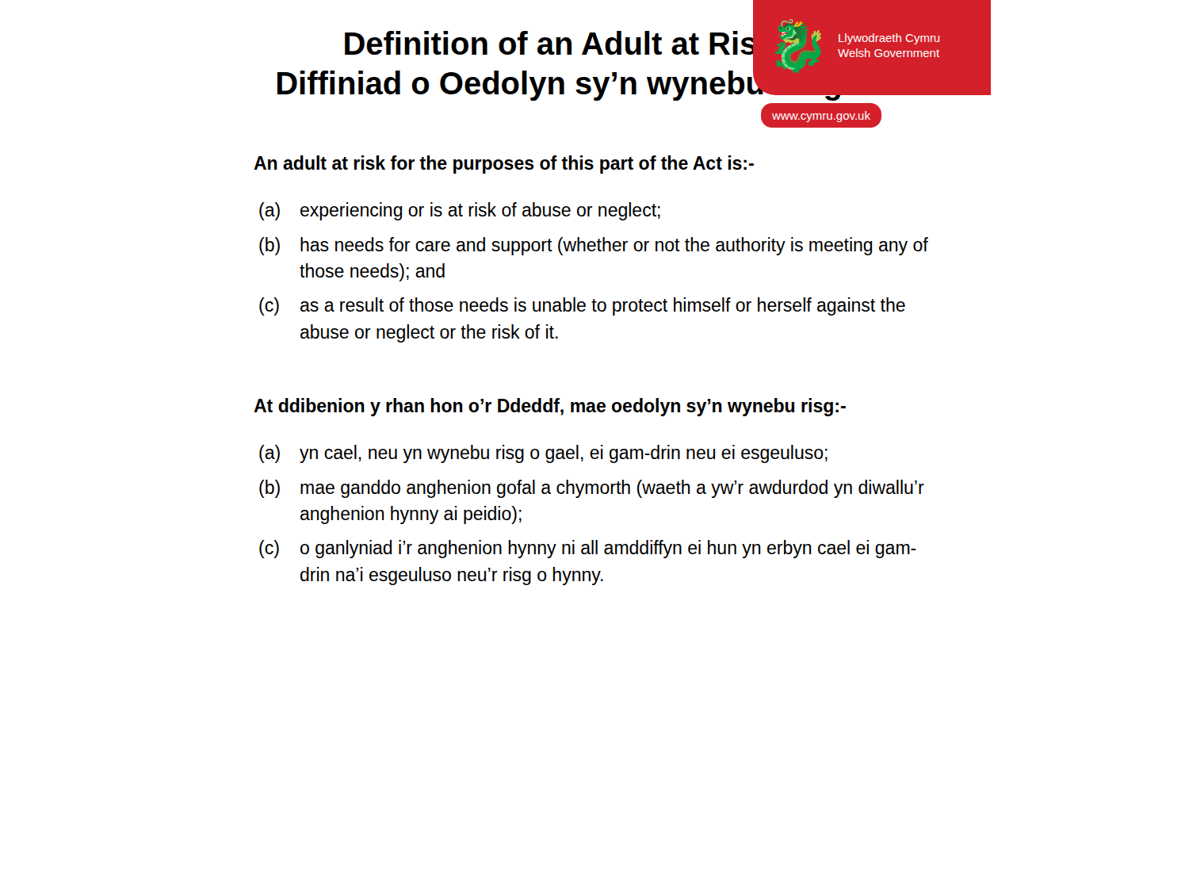🐉
Llywodraeth Cymru
Welsh Government
www.cymru.gov.uk
Definition of an Adult at Risk
Diffiniad o Oedolyn sy’n wynebu Risg
An adult at risk for the purposes of this part of the Act is:-
(a) experiencing or is at risk of abuse or neglect;
(b) has needs for care and support (whether or not the authority is meeting any of those needs); and
(c) as a result of those needs is unable to protect himself or herself against the abuse or neglect or the risk of it.
At ddibenion y rhan hon o’r Ddeddf, mae oedolyn sy’n wynebu risg:-
(a) yn cael, neu yn wynebu risg o gael, ei gam-drin neu ei esgeuluso;
(b) mae ganddo anghenion gofal a chymorth (waeth a yw’r awdurdod yn diwallu’r anghenion hynny ai peidio);
(c) o ganlyniad i’r anghenion hynny ni all amddiffyn ei hun yn erbyn cael ei gam-drin na’i esgeuluso neu’r risg o hynny.